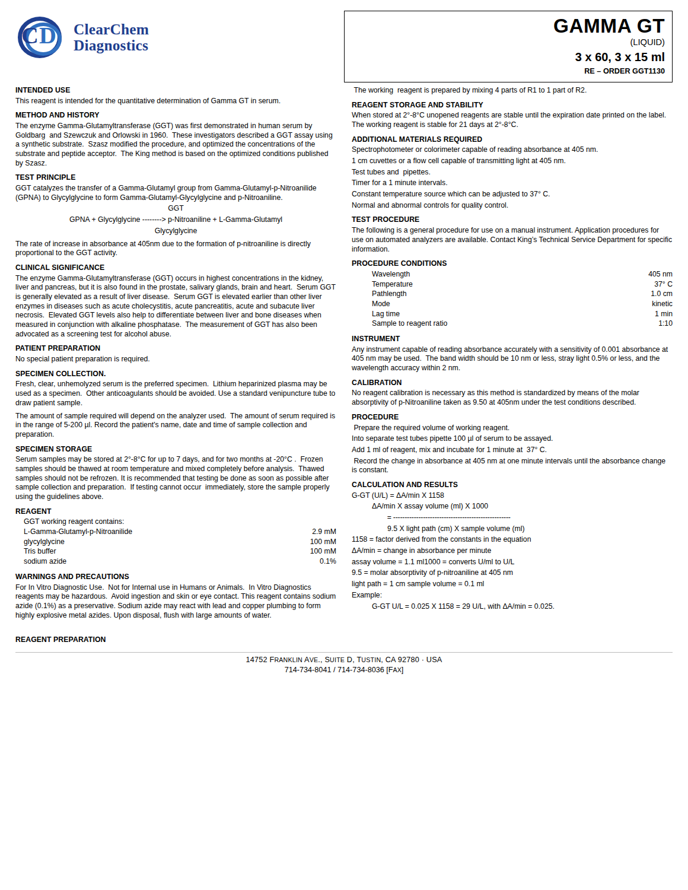C D
ClearChem Diagnostics
GAMMA GT
(LIQUID)
3 x 60, 3 x 15 ml
RE – ORDER GGT1130
Intended Use
This reagent is intended for the quantitative determination of Gamma GT in serum.
Method and History
The enzyme Gamma-Glutamyltransferase (GGT) was first demonstrated in human serum by Goldbarg and Szewczuk and Orlowski in 1960. These investigators described a GGT assay using a synthetic substrate. Szasz modified the procedure, and optimized the concentrations of the substrate and peptide acceptor. The King method is based on the optimized conditions published by Szasz.
Test Principle
GGT catalyzes the transfer of a Gamma-Glutamyl group from Gamma-Glutamyl-p-Nitroanilide (GPNA) to Glycylglycine to form Gamma-Glutamyl-Glycylglycine and p-Nitroaniline.
GGT
GPNA + Glycylglycine --------> p-Nitroaniline + L-Gamma-Glutamyl
Glycylglycine
The rate of increase in absorbance at 405nm due to the formation of p-nitroaniline is directly proportional to the GGT activity.
Clinical Significance
The enzyme Gamma-Glutamyltransferase (GGT) occurs in highest concentrations in the kidney, liver and pancreas, but it is also found in the prostate, salivary glands, brain and heart. Serum GGT is generally elevated as a result of liver disease. Serum GGT is elevated earlier than other liver enzymes in diseases such as acute cholecystitis, acute pancreatitis, acute and subacute liver necrosis. Elevated GGT levels also help to differentiate between liver and bone diseases when measured in conjunction with alkaline phosphatase. The measurement of GGT has also been advocated as a screening test for alcohol abuse.
Patient Preparation
No special patient preparation is required.
Specimen Collection.
Fresh, clear, unhemolyzed serum is the preferred specimen. Lithium heparinized plasma may be used as a specimen. Other anticoagulants should be avoided. Use a standard venipuncture tube to draw patient sample.
The amount of sample required will depend on the analyzer used. The amount of serum required is in the range of 5-200 µl. Record the patient's name, date and time of sample collection and preparation.
Specimen Storage
Serum samples may be stored at 2°-8°C for up to 7 days, and for two months at -20°C . Frozen samples should be thawed at room temperature and mixed completely before analysis. Thawed samples should not be refrozen. It is recommended that testing be done as soon as possible after sample collection and preparation. If testing cannot occur immediately, store the sample properly using the guidelines above.
Reagent
| GGT working reagent contains: |
| L-Gamma-Glutamyl-p-Nitroanilide | 2.9 mM |
| glycylglycine | 100 mM |
| Tris buffer | 100 mM |
| sodium azide | 0.1% |
Warnings and Precautions
For In Vitro Diagnostic Use. Not for Internal use in Humans or Animals. In Vitro Diagnostics reagents may be hazardous. Avoid ingestion and skin or eye contact. This reagent contains sodium azide (0.1%) as a preservative. Sodium azide may react with lead and copper plumbing to form highly explosive metal azides. Upon disposal, flush with large amounts of water.
Reagent Preparation
The working reagent is prepared by mixing 4 parts of R1 to 1 part of R2.
Reagent Storage and Stability
When stored at 2°-8°C unopened reagents are stable until the expiration date printed on the label. The working reagent is stable for 21 days at 2°-8°C.
Additional Materials Required
Spectrophotometer or colorimeter capable of reading absorbance at 405 nm.
1 cm cuvettes or a flow cell capable of transmitting light at 405 nm.
Test tubes and pipettes.
Timer for a 1 minute intervals.
Constant temperature source which can be adjusted to 37° C.
Normal and abnormal controls for quality control.
Test Procedure
The following is a general procedure for use on a manual instrument. Application procedures for use on automated analyzers are available. Contact King’s Technical Service Department for specific information.
Procedure Conditions
| Wavelength | 405 nm |
| Temperature | 37° C |
| Pathlength | 1.0 cm |
| Mode | kinetic |
| Lag time | 1 min |
| Sample to reagent ratio | 1:10 |
Instrument
Any instrument capable of reading absorbance accurately with a sensitivity of 0.001 absorbance at 405 nm may be used. The band width should be 10 nm or less, stray light 0.5% or less, and the wavelength accuracy within 2 nm.
Calibration
No reagent calibration is necessary as this method is standardized by means of the molar absorptivity of p-Nitroaniline taken as 9.50 at 405nm under the test conditions described.
Procedure
Prepare the required volume of working reagent.
Into separate test tubes pipette 100 µl of serum to be assayed.
Add 1 ml of reagent, mix and incubate for 1 minute at 37° C.
Record the change in absorbance at 405 nm at one minute intervals until the absorbance change is constant.
Calculation and Results
G-GT (U/L) = ΔA/min X 1158
ΔA/min X assay volume (ml) X 1000
= ---------------------------------------------------
9.5 X light path (cm) X sample volume (ml)
1158 = factor derived from the constants in the equation
ΔA/min = change in absorbance per minute
assay volume = 1.1 ml1000 = converts U/ml to U/L
9.5 = molar absorptivity of p-nitroaniline at 405 nm
light path = 1 cm sample volume = 0.1 ml
Example:
G-GT U/L = 0.025 X 1158 = 29 U/L, with ΔA/min = 0.025.
14752 FRANKLIN AVE., SUITE D, TUSTIN, CA 92780 · USA
714-734-8041 / 714-734-8036 [FAX]